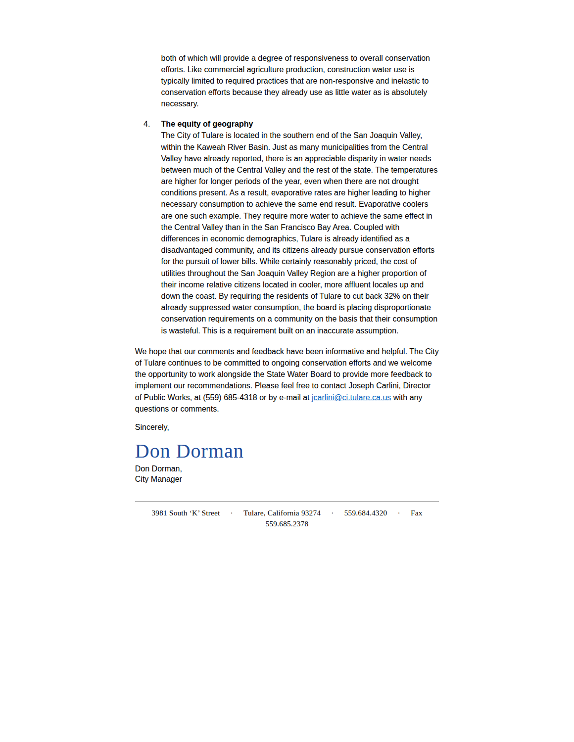both of which will provide a degree of responsiveness to overall conservation efforts. Like commercial agriculture production, construction water use is typically limited to required practices that are non-responsive and inelastic to conservation efforts because they already use as little water as is absolutely necessary.
The equity of geography The City of Tulare is located in the southern end of the San Joaquin Valley, within the Kaweah River Basin. Just as many municipalities from the Central Valley have already reported, there is an appreciable disparity in water needs between much of the Central Valley and the rest of the state. The temperatures are higher for longer periods of the year, even when there are not drought conditions present. As a result, evaporative rates are higher leading to higher necessary consumption to achieve the same end result. Evaporative coolers are one such example. They require more water to achieve the same effect in the Central Valley than in the San Francisco Bay Area. Coupled with differences in economic demographics, Tulare is already identified as a disadvantaged community, and its citizens already pursue conservation efforts for the pursuit of lower bills. While certainly reasonably priced, the cost of utilities throughout the San Joaquin Valley Region are a higher proportion of their income relative citizens located in cooler, more affluent locales up and down the coast. By requiring the residents of Tulare to cut back 32% on their already suppressed water consumption, the board is placing disproportionate conservation requirements on a community on the basis that their consumption is wasteful. This is a requirement built on an inaccurate assumption.
We hope that our comments and feedback have been informative and helpful. The City of Tulare continues to be committed to ongoing conservation efforts and we welcome the opportunity to work alongside the State Water Board to provide more feedback to implement our recommendations. Please feel free to contact Joseph Carlini, Director of Public Works, at (559) 685-4318 or by e-mail at jcarlini@ci.tulare.ca.us with any questions or comments.
Sincerely,
Don Dorman
Don Dorman,
City Manager
3981 South ‘K’ Street·Tulare, California 93274·559.684.4320·Fax 559.685.2378